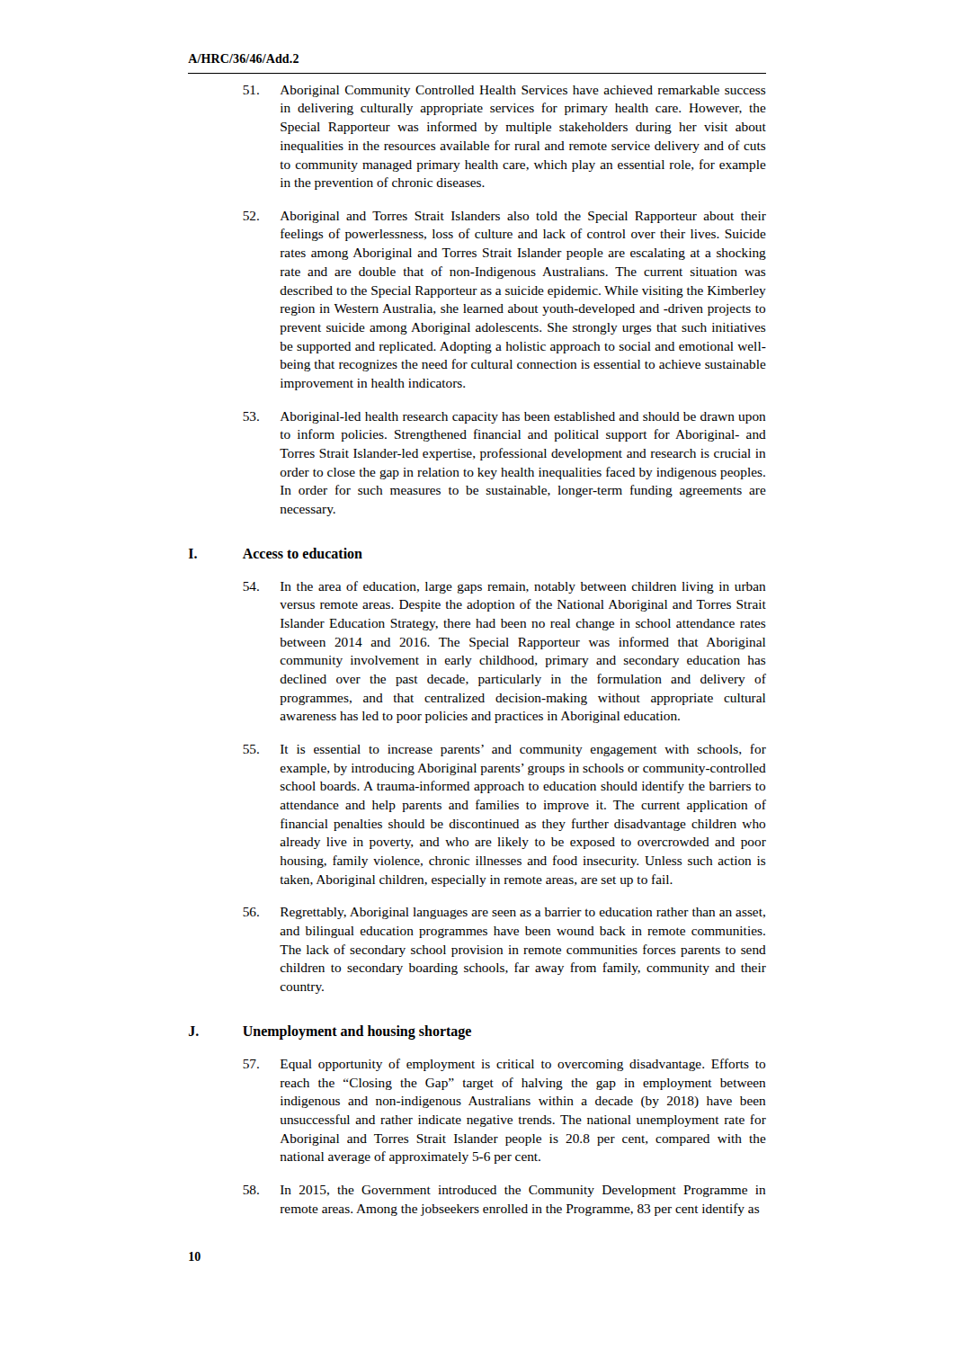A/HRC/36/46/Add.2
51. Aboriginal Community Controlled Health Services have achieved remarkable success in delivering culturally appropriate services for primary health care. However, the Special Rapporteur was informed by multiple stakeholders during her visit about inequalities in the resources available for rural and remote service delivery and of cuts to community managed primary health care, which play an essential role, for example in the prevention of chronic diseases.
52. Aboriginal and Torres Strait Islanders also told the Special Rapporteur about their feelings of powerlessness, loss of culture and lack of control over their lives. Suicide rates among Aboriginal and Torres Strait Islander people are escalating at a shocking rate and are double that of non-Indigenous Australians. The current situation was described to the Special Rapporteur as a suicide epidemic. While visiting the Kimberley region in Western Australia, she learned about youth-developed and -driven projects to prevent suicide among Aboriginal adolescents. She strongly urges that such initiatives be supported and replicated. Adopting a holistic approach to social and emotional well-being that recognizes the need for cultural connection is essential to achieve sustainable improvement in health indicators.
53. Aboriginal-led health research capacity has been established and should be drawn upon to inform policies. Strengthened financial and political support for Aboriginal- and Torres Strait Islander-led expertise, professional development and research is crucial in order to close the gap in relation to key health inequalities faced by indigenous peoples. In order for such measures to be sustainable, longer-term funding agreements are necessary.
I. Access to education
54. In the area of education, large gaps remain, notably between children living in urban versus remote areas. Despite the adoption of the National Aboriginal and Torres Strait Islander Education Strategy, there had been no real change in school attendance rates between 2014 and 2016. The Special Rapporteur was informed that Aboriginal community involvement in early childhood, primary and secondary education has declined over the past decade, particularly in the formulation and delivery of programmes, and that centralized decision-making without appropriate cultural awareness has led to poor policies and practices in Aboriginal education.
55. It is essential to increase parents’ and community engagement with schools, for example, by introducing Aboriginal parents’ groups in schools or community-controlled school boards. A trauma-informed approach to education should identify the barriers to attendance and help parents and families to improve it. The current application of financial penalties should be discontinued as they further disadvantage children who already live in poverty, and who are likely to be exposed to overcrowded and poor housing, family violence, chronic illnesses and food insecurity. Unless such action is taken, Aboriginal children, especially in remote areas, are set up to fail.
56. Regrettably, Aboriginal languages are seen as a barrier to education rather than an asset, and bilingual education programmes have been wound back in remote communities. The lack of secondary school provision in remote communities forces parents to send children to secondary boarding schools, far away from family, community and their country.
J. Unemployment and housing shortage
57. Equal opportunity of employment is critical to overcoming disadvantage. Efforts to reach the “Closing the Gap” target of halving the gap in employment between indigenous and non-indigenous Australians within a decade (by 2018) have been unsuccessful and rather indicate negative trends. The national unemployment rate for Aboriginal and Torres Strait Islander people is 20.8 per cent, compared with the national average of approximately 5-6 per cent.
58. In 2015, the Government introduced the Community Development Programme in remote areas. Among the jobseekers enrolled in the Programme, 83 per cent identify as
10